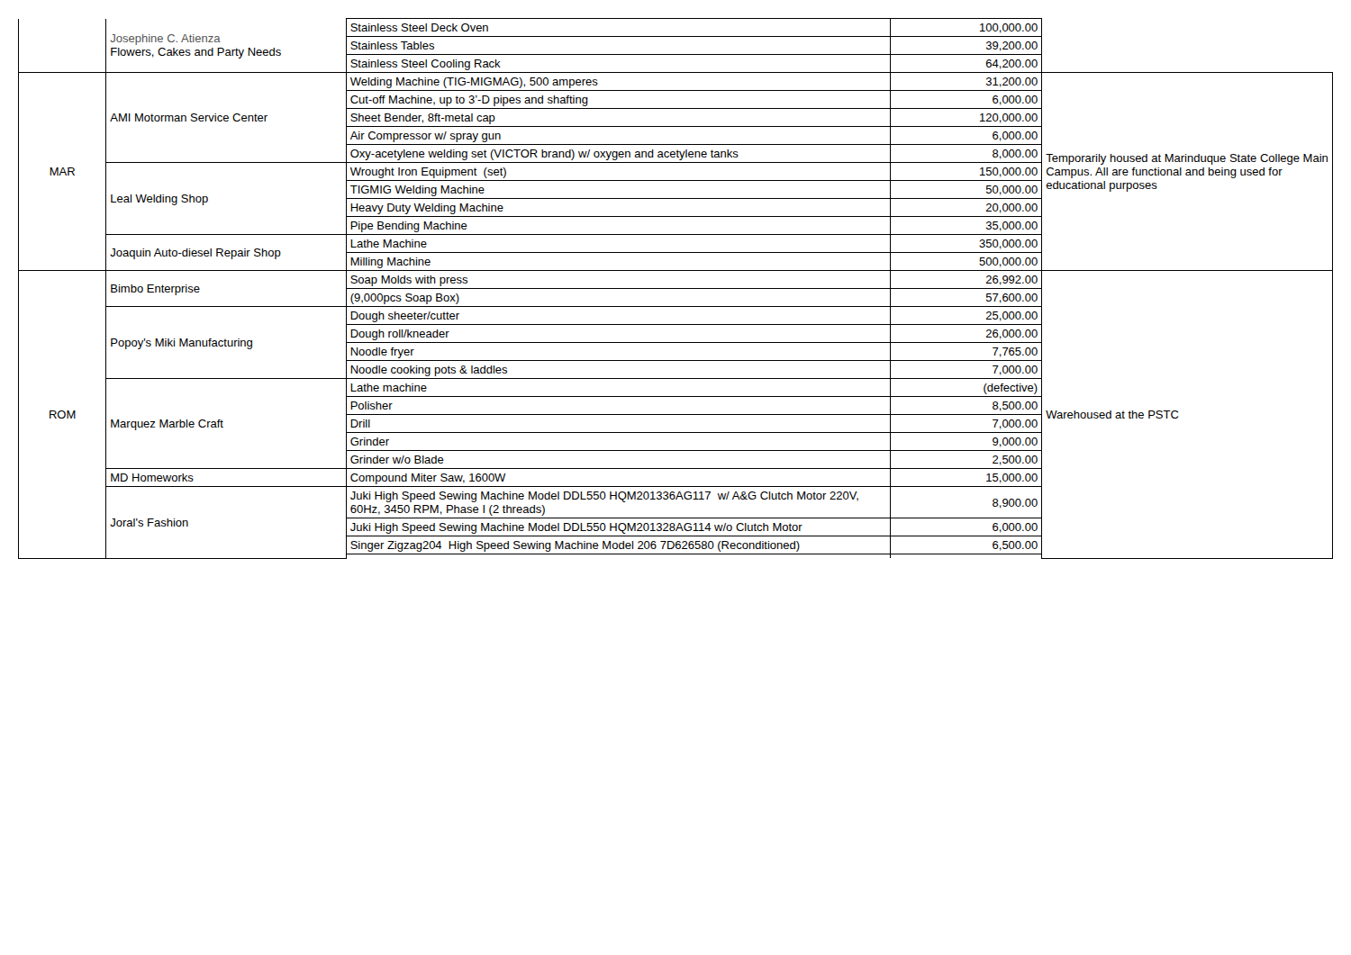| | Josephine C. Atienza Flowers, Cakes and Party Needs | Stainless Steel Deck Oven | 100,000.00 | |
| Stainless Tables | 39,200.00 |
| Stainless Steel Cooling Rack | 64,200.00 |
| MAR | AMI Motorman Service Center | Welding Machine (TIG-MIGMAG), 500 amperes | 31,200.00 | Temporarily housed at Marinduque State College Main Campus. All are functional and being used for educational purposes |
| Cut-off Machine, up to 3’-D pipes and shafting | 6,000.00 |
| Sheet Bender, 8ft-metal cap | 120,000.00 |
| Air Compressor w/ spray gun | 6,000.00 |
| Oxy-acetylene welding set (VICTOR brand) w/ oxygen and acetylene tanks | 8,000.00 |
| Leal Welding Shop | Wrought Iron Equipment (set) | 150,000.00 |
| TIGMIG Welding Machine | 50,000.00 |
| Heavy Duty Welding Machine | 20,000.00 |
| Pipe Bending Machine | 35,000.00 |
| Joaquin Auto-diesel Repair Shop | Lathe Machine | 350,000.00 |
| Milling Machine | 500,000.00 |
| ROM | Bimbo Enterprise | Soap Molds with press | 26,992.00 | Warehoused at the PSTC |
| (9,000pcs Soap Box) | 57,600.00 |
| Popoy's Miki Manufacturing | Dough sheeter/cutter | 25,000.00 |
| Dough roll/kneader | 26,000.00 |
| Noodle fryer | 7,765.00 |
| Noodle cooking pots & laddles | 7,000.00 |
| Marquez Marble Craft | Lathe machine | (defective) |
| Polisher | 8,500.00 |
| Drill | 7,000.00 |
| Grinder | 9,000.00 |
| Grinder w/o Blade | 2,500.00 |
| MD Homeworks | Compound Miter Saw, 1600W | 15,000.00 |
| Joral's Fashion | Juki High Speed Sewing Machine Model DDL550 HQM201336AG117 w/ A&G Clutch Motor 220V, 60Hz, 3450 RPM, Phase I (2 threads) | 8,900.00 |
| Juki High Speed Sewing Machine Model DDL550 HQM201328AG114 w/o Clutch Motor | 6,000.00 |
| Singer Zigzag204 High Speed Sewing Machine Model 206 7D626580 (Reconditioned) | 6,500.00 |